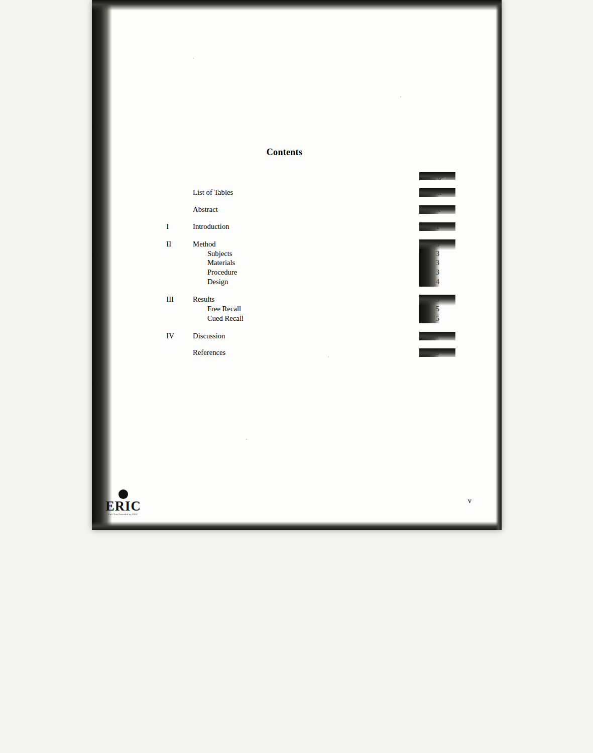Contents
| | | Page |
| | List of Tables | vii |
| | Abstract | ix |
| I | Introduction | 1 |
| II | Method Subjects Materials Procedure Design | 3 3 3 3 4 |
| III | Results Free Recall Cued Recall | 5 5 5 |
| IV | Discussion | 7 |
| | References | 9 |
 
v
ERIC
Full Text Provided by ERIC